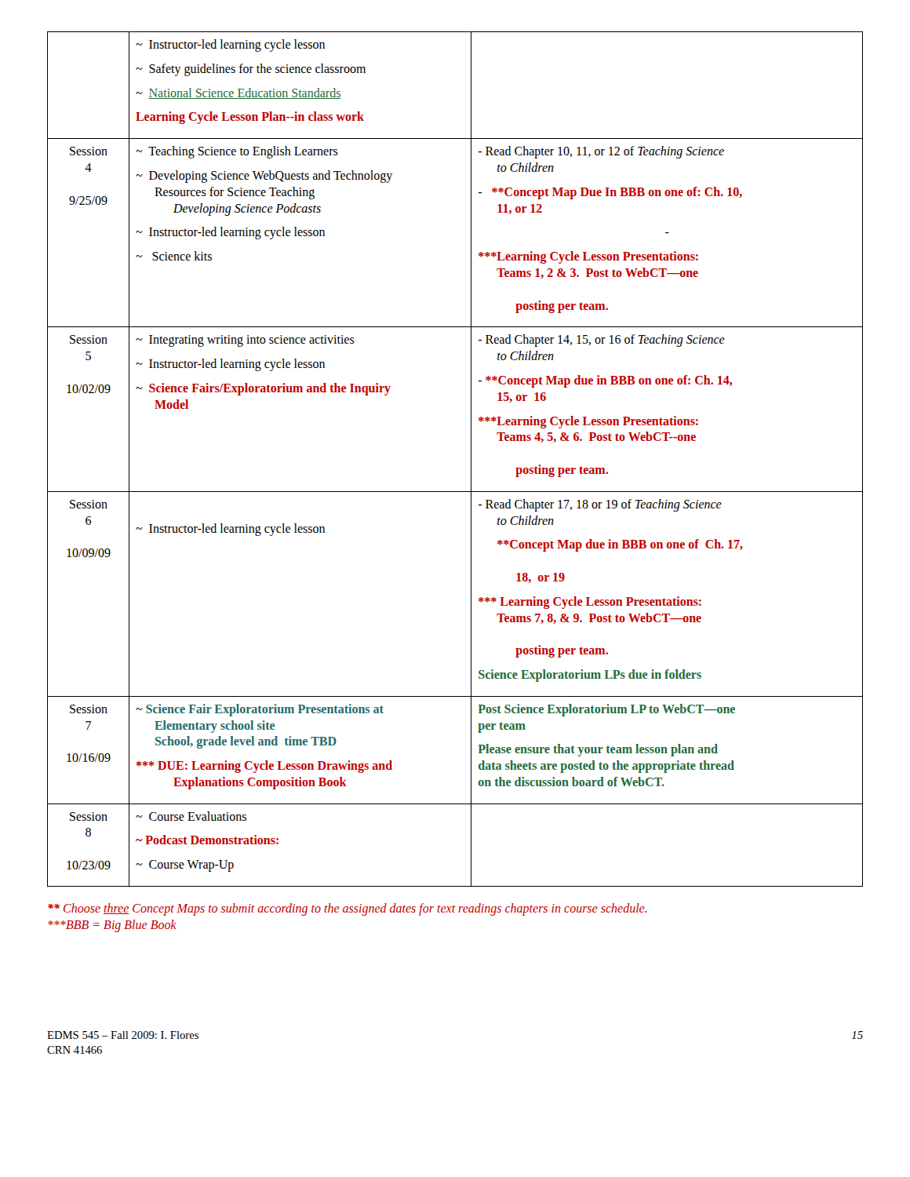| | ~ Instructor-led learning cycle lesson ~ Safety guidelines for the science classroom ~ National Science Education Standards Learning Cycle Lesson Plan--in class work | |
| Session 4 9/25/09 | ~ Teaching Science to English Learners ~ Developing Science WebQuests and Technology Resources for Science Teaching Developing Science Podcasts ~ Instructor-led learning cycle lesson ~ Science kits | - Read Chapter 10, 11, or 12 of Teaching Science to Children - **Concept Map Due In BBB on one of: Ch. 10, 11, or 12 - ***Learning Cycle Lesson Presentations: Teams 1, 2 & 3. Post to WebCT—one posting per team. |
| Session 5 10/02/09 | ~ Integrating writing into science activities ~ Instructor-led learning cycle lesson ~ Science Fairs/Exploratorium and the Inquiry Model | - Read Chapter 14, 15, or 16 of Teaching Science to Children - **Concept Map due in BBB on one of: Ch. 14, 15, or 16 ***Learning Cycle Lesson Presentations: Teams 4, 5, & 6. Post to WebCT--one posting per team. |
| Session 6 10/09/09 | ~ Instructor-led learning cycle lesson | - Read Chapter 17, 18 or 19 of Teaching Science to Children **Concept Map due in BBB on one of Ch. 17, 18, or 19 *** Learning Cycle Lesson Presentations: Teams 7, 8, & 9. Post to WebCT—one posting per team. Science Exploratorium LPs due in folders |
| Session 7 10/16/09 | ~ Science Fair Exploratorium Presentations at Elementary school site School, grade level and time TBD *** DUE: Learning Cycle Lesson Drawings and Explanations Composition Book | Post Science Exploratorium LP to WebCT—one per team Please ensure that your team lesson plan and data sheets are posted to the appropriate thread on the discussion board of WebCT. |
| Session 8 10/23/09 | ~ Course Evaluations ~ Podcast Demonstrations: ~ Course Wrap-Up | |
** Choose three Concept Maps to submit according to the assigned dates for text readings chapters in course schedule.
***BBB = Big Blue Book
EDMS 545 – Fall 2009: I. Flores
CRN 41466
15